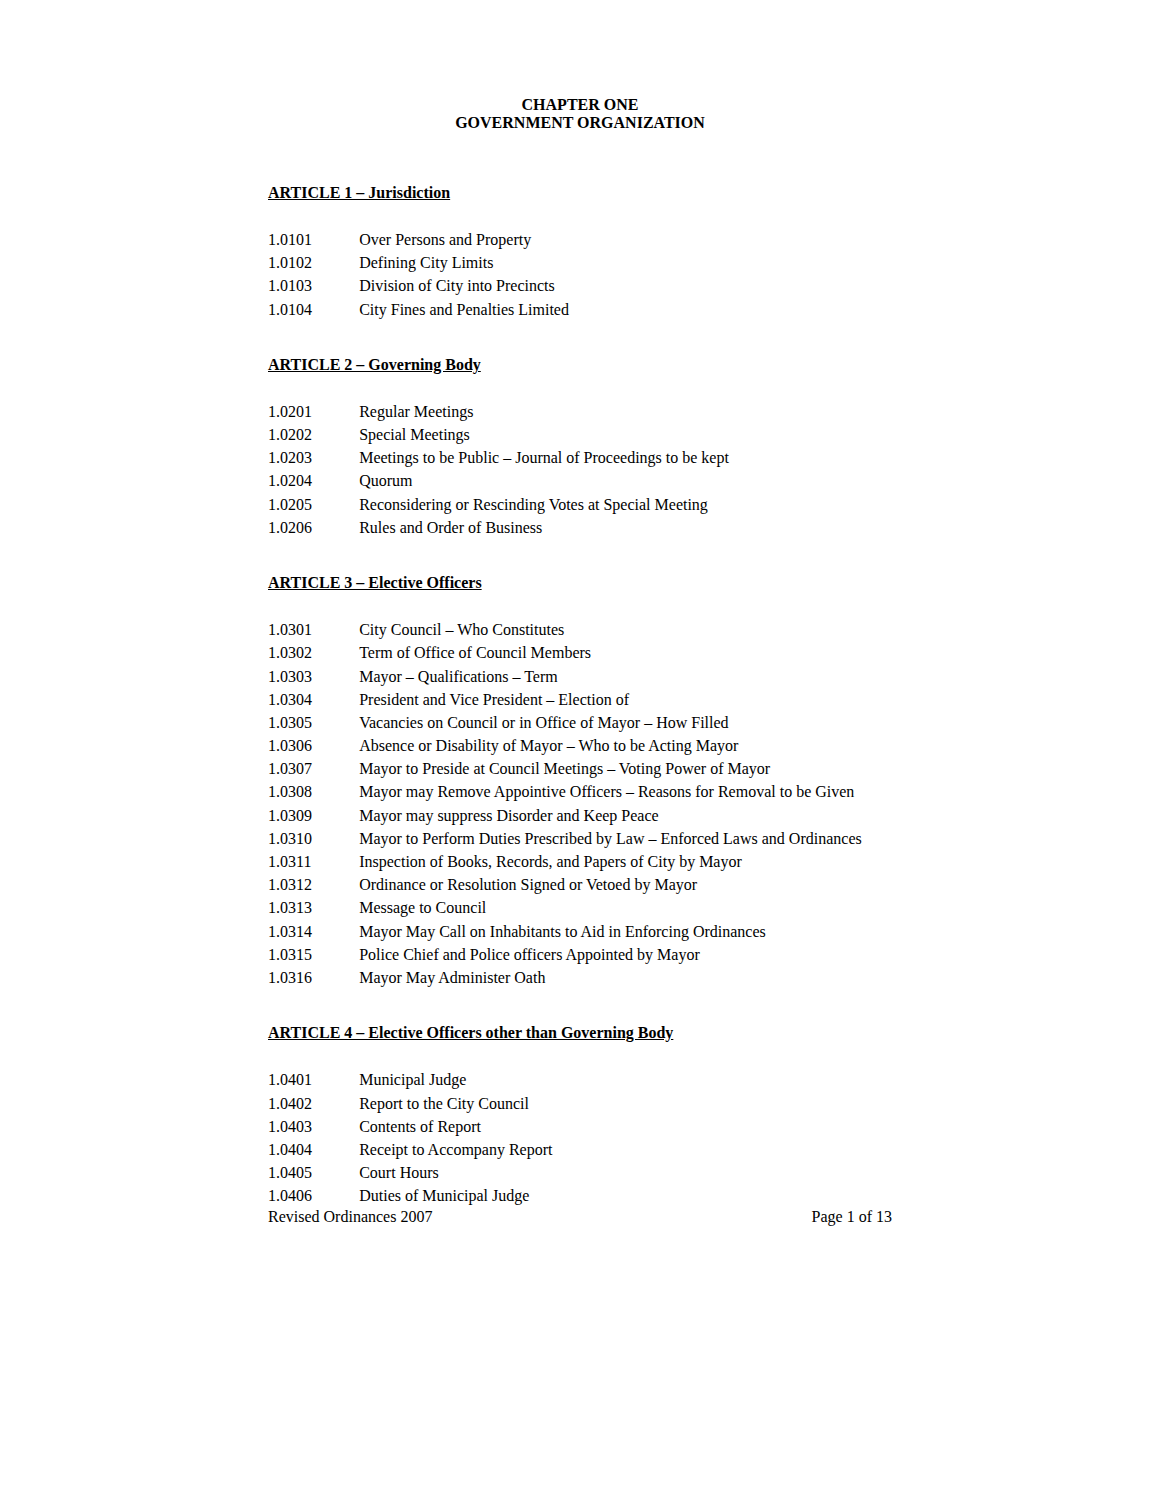CHAPTER ONE GOVERNMENT ORGANIZATION
ARTICLE 1 – Jurisdiction
| 1.0101 | Over Persons and Property |
| 1.0102 | Defining City Limits |
| 1.0103 | Division of City into Precincts |
| 1.0104 | City Fines and Penalties Limited |
ARTICLE 2 – Governing Body
| 1.0201 | Regular Meetings |
| 1.0202 | Special Meetings |
| 1.0203 | Meetings to be Public – Journal of Proceedings to be kept |
| 1.0204 | Quorum |
| 1.0205 | Reconsidering or Rescinding Votes at Special Meeting |
| 1.0206 | Rules and Order of Business |
ARTICLE 3 – Elective Officers
| 1.0301 | City Council – Who Constitutes |
| 1.0302 | Term of Office of Council Members |
| 1.0303 | Mayor – Qualifications – Term |
| 1.0304 | President and Vice President – Election of |
| 1.0305 | Vacancies on Council or in Office of Mayor – How Filled |
| 1.0306 | Absence or Disability of Mayor – Who to be Acting Mayor |
| 1.0307 | Mayor to Preside at Council Meetings – Voting Power of Mayor |
| 1.0308 | Mayor may Remove Appointive Officers – Reasons for Removal to be Given |
| 1.0309 | Mayor may suppress Disorder and Keep Peace |
| 1.0310 | Mayor to Perform Duties Prescribed by Law – Enforced Laws and Ordinances |
| 1.0311 | Inspection of Books, Records, and Papers of City by Mayor |
| 1.0312 | Ordinance or Resolution Signed or Vetoed by Mayor |
| 1.0313 | Message to Council |
| 1.0314 | Mayor May Call on Inhabitants to Aid in Enforcing Ordinances |
| 1.0315 | Police Chief and Police officers Appointed by Mayor |
| 1.0316 | Mayor May Administer Oath |
ARTICLE 4 – Elective Officers other than Governing Body
| 1.0401 | Municipal Judge |
| 1.0402 | Report to the City Council |
| 1.0403 | Contents of Report |
| 1.0404 | Receipt to Accompany Report |
| 1.0405 | Court Hours |
| 1.0406 | Duties of Municipal Judge |
Revised Ordinances 2007 Page 1 of 13